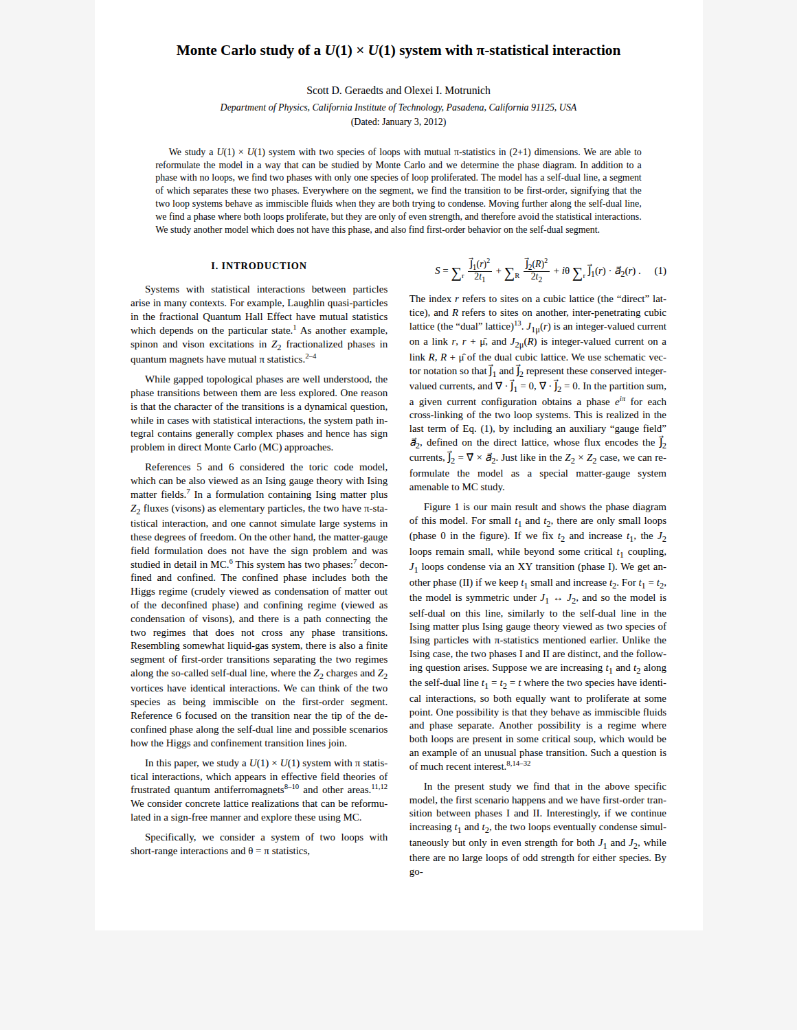Monte Carlo study of a U(1) × U(1) system with π-statistical interaction
Scott D. Geraedts and Olexei I. Motrunich
Department of Physics, California Institute of Technology, Pasadena, California 91125, USA
(Dated: January 3, 2012)
We study a U(1) × U(1) system with two species of loops with mutual π-statistics in (2+1) dimensions. We are able to reformulate the model in a way that can be studied by Monte Carlo and we determine the phase diagram. In addition to a phase with no loops, we find two phases with only one species of loop proliferated. The model has a self-dual line, a segment of which separates these two phases. Everywhere on the segment, we find the transition to be first-order, signifying that the two loop systems behave as immiscible fluids when they are both trying to condense. Moving further along the self-dual line, we find a phase where both loops proliferate, but they are only of even strength, and therefore avoid the statistical interactions. We study another model which does not have this phase, and also find first-order behavior on the self-dual segment.
I. Introduction
Systems with statistical interactions between particles arise in many contexts. For example, Laughlin quasi-particles in the fractional Quantum Hall Effect have mutual statistics which depends on the particular state.1 As another example, spinon and vison excitations in Z2 fractionalized phases in quantum magnets have mutual π statistics.2–4
While gapped topological phases are well understood, the phase transitions between them are less explored. One reason is that the character of the transitions is a dynamical question, while in cases with statistical interactions, the system path integral contains generally complex phases and hence has sign problem in direct Monte Carlo (MC) approaches.
References 5 and 6 considered the toric code model, which can be also viewed as an Ising gauge theory with Ising matter fields.7 In a formulation containing Ising matter plus Z2 fluxes (visons) as elementary particles, the two have π-statistical interaction, and one cannot simulate large systems in these degrees of freedom. On the other hand, the matter-gauge field formulation does not have the sign problem and was studied in detail in MC.6 This system has two phases:7 deconfined and confined. The confined phase includes both the Higgs regime (crudely viewed as condensation of matter out of the deconfined phase) and confining regime (viewed as condensation of visons), and there is a path connecting the two regimes that does not cross any phase transitions. Resembling somewhat liquid-gas system, there is also a finite segment of first-order transitions separating the two regimes along the so-called self-dual line, where the Z2 charges and Z2 vortices have identical interactions. We can think of the two species as being immiscible on the first-order segment. Reference 6 focused on the transition near the tip of the deconfined phase along the self-dual line and possible scenarios how the Higgs and confinement transition lines join.
In this paper, we study a U(1) × U(1) system with π statistical interactions, which appears in effective field theories of frustrated quantum antiferromagnets8–10 and other areas.11,12 We consider concrete lattice realizations that can be reformulated in a sign-free manner and explore these using MC.
Specifically, we consider a system of two loops with short-range interactions and θ = π statistics,
S = ∑r J⃗1(r)22t1 + ∑R J⃗2(R)22t2 + iθ ∑r J⃗1(r) · a⃗2(r) . (1)
The index r refers to sites on a cubic lattice (the “direct” lattice), and R refers to sites on another, inter-penetrating cubic lattice (the “dual” lattice)13. J1μ(r) is an integer-valued current on a link r, r + μ̂, and J2μ(R) is integer-valued current on a link R, R + μ̂ of the dual cubic lattice. We use schematic vector notation so that J⃗1 and J⃗2 represent these conserved integer-valued currents, and ∇⃗ · J⃗1 = 0, ∇⃗ · J⃗2 = 0. In the partition sum, a given current configuration obtains a phase eiπ for each cross-linking of the two loop systems. This is realized in the last term of Eq. (1), by including an auxiliary “gauge field” a⃗2, defined on the direct lattice, whose flux encodes the J⃗2 currents, J⃗2 = ∇⃗ × a⃗2. Just like in the Z2 × Z2 case, we can reformulate the model as a special matter-gauge system amenable to MC study.
Figure 1 is our main result and shows the phase diagram of this model. For small t1 and t2, there are only small loops (phase 0 in the figure). If we fix t2 and increase t1, the J2 loops remain small, while beyond some critical t1 coupling, J1 loops condense via an XY transition (phase I). We get another phase (II) if we keep t1 small and increase t2. For t1 = t2, the model is symmetric under J1 ↔ J2, and so the model is self-dual on this line, similarly to the self-dual line in the Ising matter plus Ising gauge theory viewed as two species of Ising particles with π-statistics mentioned earlier. Unlike the Ising case, the two phases I and II are distinct, and the following question arises. Suppose we are increasing t1 and t2 along the self-dual line t1 = t2 = t where the two species have identical interactions, so both equally want to proliferate at some point. One possibility is that they behave as immiscible fluids and phase separate. Another possibility is a regime where both loops are present in some critical soup, which would be an example of an unusual phase transition. Such a question is of much recent interest.8,14–32
In the present study we find that in the above specific model, the first scenario happens and we have first-order transition between phases I and II. Interestingly, if we continue increasing t1 and t2, the two loops eventually condense simultaneously but only in even strength for both J1 and J2, while there are no large loops of odd strength for either species. By go-